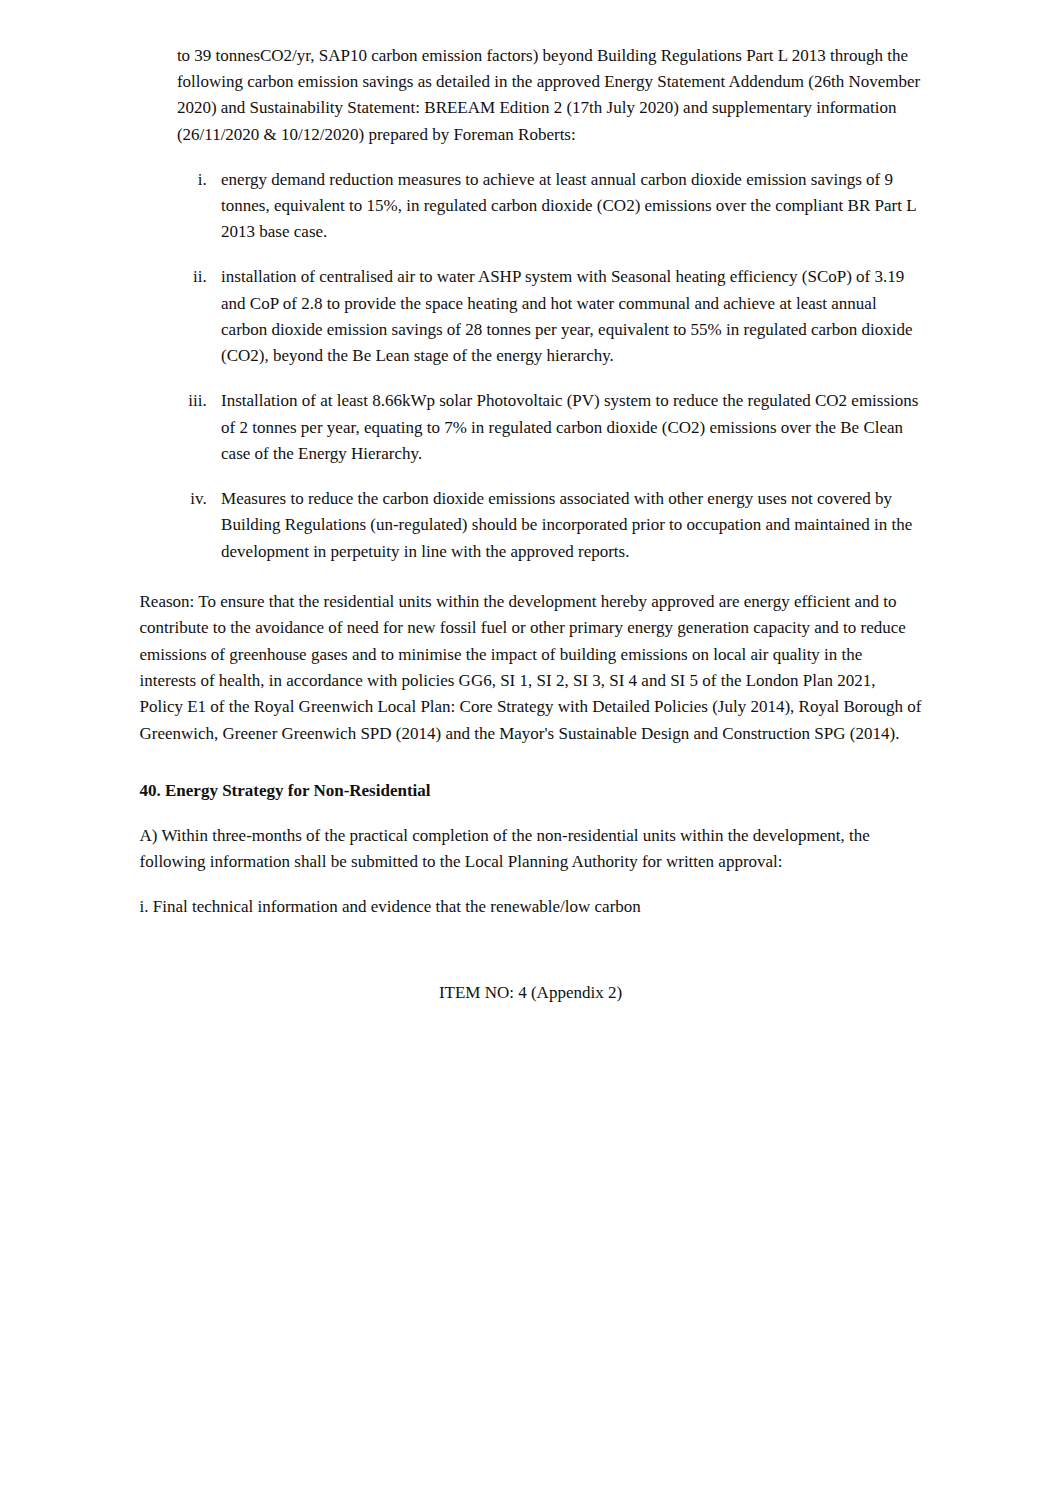to 39 tonnesCO2/yr, SAP10 carbon emission factors) beyond Building Regulations Part L 2013 through the following carbon emission savings as detailed in the approved Energy Statement Addendum (26th November 2020) and Sustainability Statement: BREEAM Edition 2 (17th July 2020) and supplementary information (26/11/2020 & 10/12/2020) prepared by Foreman Roberts:
energy demand reduction measures to achieve at least annual carbon dioxide emission savings of 9 tonnes, equivalent to 15%, in regulated carbon dioxide (CO2) emissions over the compliant BR Part L 2013 base case.
installation of centralised air to water ASHP system with Seasonal heating efficiency (SCoP) of 3.19 and CoP of 2.8 to provide the space heating and hot water communal and achieve at least annual carbon dioxide emission savings of 28 tonnes per year, equivalent to 55% in regulated carbon dioxide (CO2), beyond the Be Lean stage of the energy hierarchy.
Installation of at least 8.66kWp solar Photovoltaic (PV) system to reduce the regulated CO2 emissions of 2 tonnes per year, equating to 7% in regulated carbon dioxide (CO2) emissions over the Be Clean case of the Energy Hierarchy.
Measures to reduce the carbon dioxide emissions associated with other energy uses not covered by Building Regulations (un-regulated) should be incorporated prior to occupation and maintained in the development in perpetuity in line with the approved reports.
Reason: To ensure that the residential units within the development hereby approved are energy efficient and to contribute to the avoidance of need for new fossil fuel or other primary energy generation capacity and to reduce emissions of greenhouse gases and to minimise the impact of building emissions on local air quality in the interests of health, in accordance with policies GG6, SI 1, SI 2, SI 3, SI 4 and SI 5 of the London Plan 2021, Policy E1 of the Royal Greenwich Local Plan: Core Strategy with Detailed Policies (July 2014), Royal Borough of Greenwich, Greener Greenwich SPD (2014) and the Mayor's Sustainable Design and Construction SPG (2014).
40. Energy Strategy for Non-Residential
A) Within three-months of the practical completion of the non-residential units within the development, the following information shall be submitted to the Local Planning Authority for written approval:
i. Final technical information and evidence that the renewable/low carbon
ITEM NO: 4 (Appendix 2)